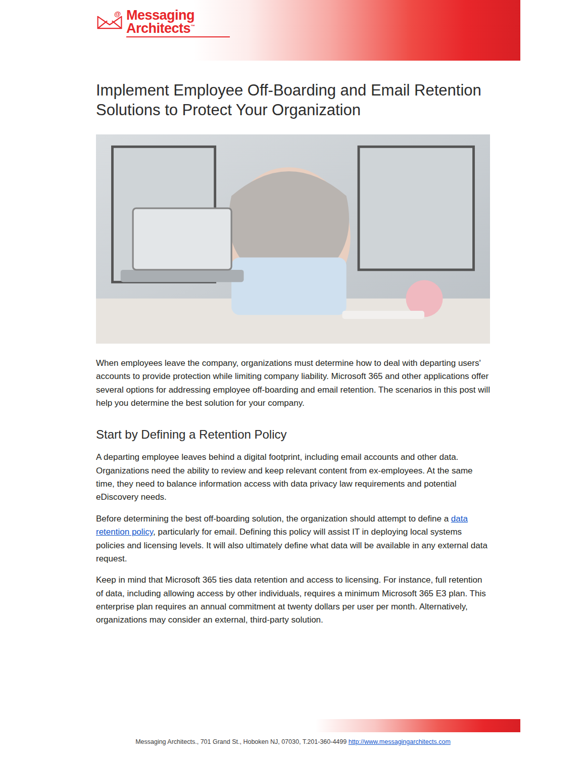@
Messaging Architects™
Implement Employee Off-Boarding and Email Retention Solutions to Protect Your Organization
When employees leave the company, organizations must determine how to deal with departing users' accounts to provide protection while limiting company liability. Microsoft 365 and other applications offer several options for addressing employee off-boarding and email retention. The scenarios in this post will help you determine the best solution for your company.
Start by Defining a Retention Policy
A departing employee leaves behind a digital footprint, including email accounts and other data. Organizations need the ability to review and keep relevant content from ex-employees. At the same time, they need to balance information access with data privacy law requirements and potential eDiscovery needs.
Before determining the best off-boarding solution, the organization should attempt to define a data retention policy, particularly for email. Defining this policy will assist IT in deploying local systems policies and licensing levels. It will also ultimately define what data will be available in any external data request.
Keep in mind that Microsoft 365 ties data retention and access to licensing. For instance, full retention of data, including allowing access by other individuals, requires a minimum Microsoft 365 E3 plan. This enterprise plan requires an annual commitment at twenty dollars per user per month. Alternatively, organizations may consider an external, third-party solution.
Messaging Architects., 701 Grand St., Hoboken NJ, 07030, T.201-360-4499 http://www.messagingarchitects.com